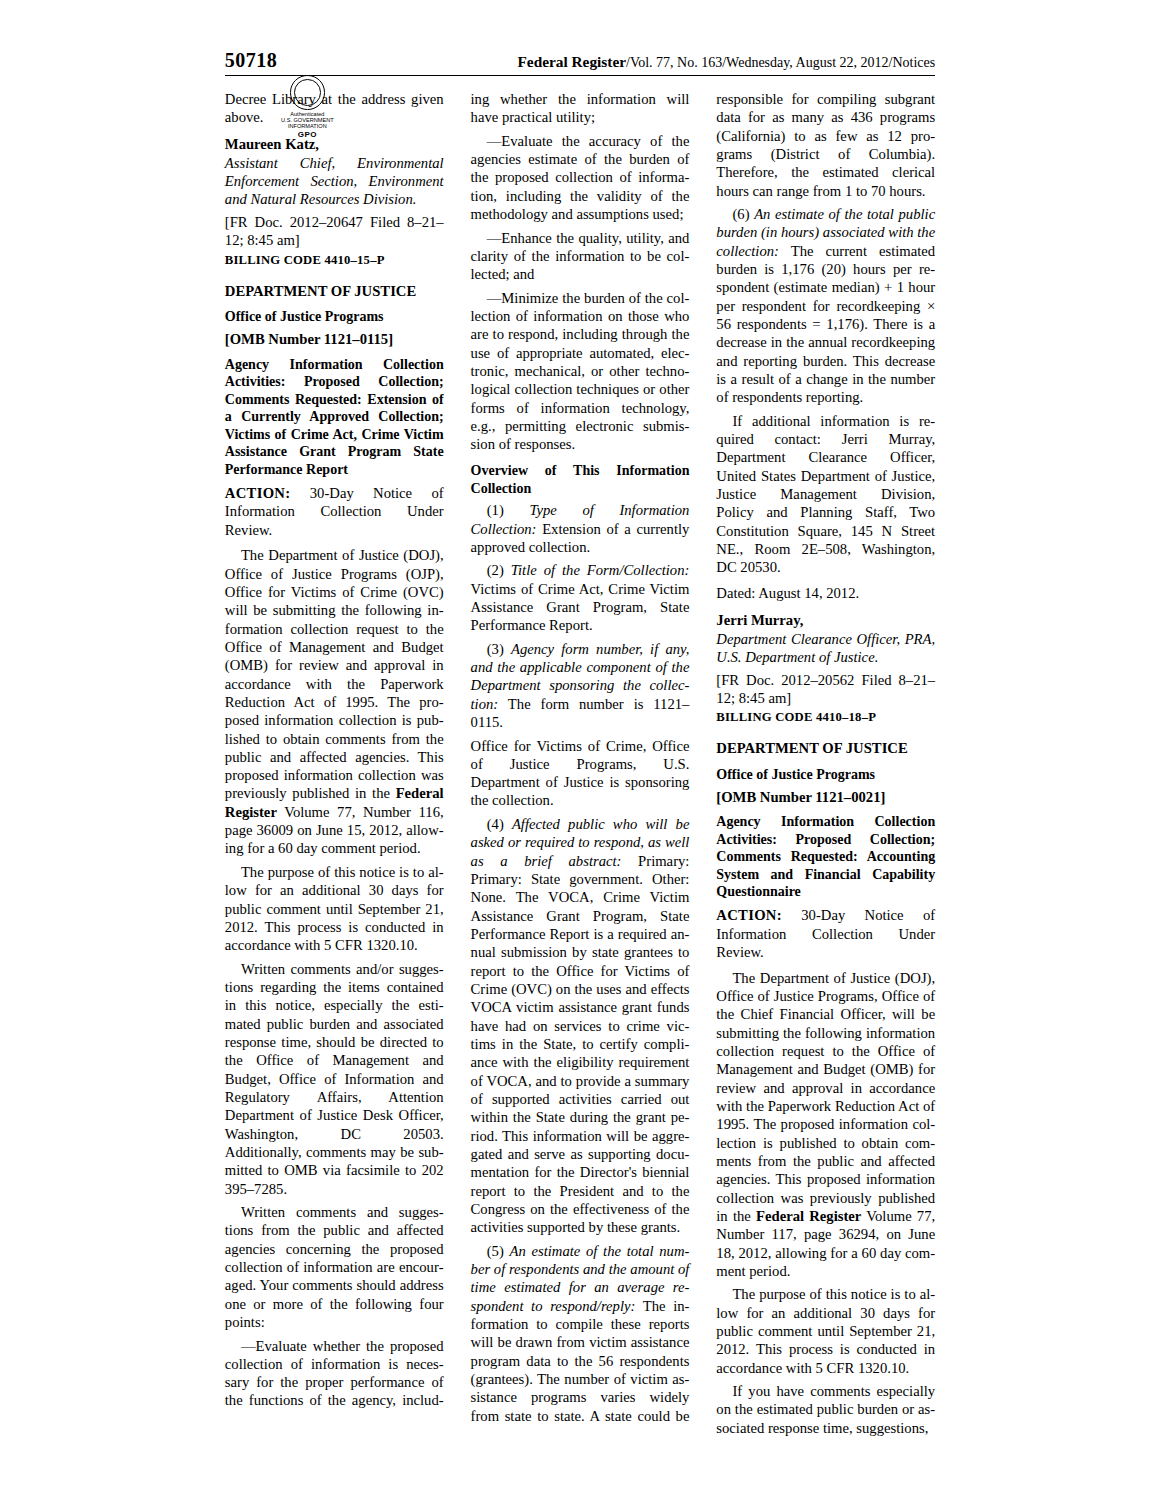Authenticated
U.S. GOVERNMENT
INFORMATION
GPO
50718
Federal Register/Vol. 77, No. 163/Wednesday, August 22, 2012/Notices
Decree Library at the address given above.
Maureen Katz,
Assistant Chief, Environmental Enforcement Section, Environment and Natural Resources Division.
[FR Doc. 2012–20647 Filed 8–21–12; 8:45 am]
BILLING CODE 4410–15–P
DEPARTMENT OF JUSTICE
Office of Justice Programs
[OMB Number 1121–0115]
Agency Information Collection Activities: Proposed Collection; Comments Requested: Extension of a Currently Approved Collection; Victims of Crime Act, Crime Victim Assistance Grant Program State Performance Report
ACTION: 30-Day Notice of Information Collection Under Review.
The Department of Justice (DOJ), Office of Justice Programs (OJP), Office for Victims of Crime (OVC) will be submitting the following information collection request to the Office of Management and Budget (OMB) for review and approval in accordance with the Paperwork Reduction Act of 1995. The proposed information collection is published to obtain comments from the public and affected agencies. This proposed information collection was previously published in the Federal Register Volume 77, Number 116, page 36009 on June 15, 2012, allowing for a 60 day comment period.
The purpose of this notice is to allow for an additional 30 days for public comment until September 21, 2012. This process is conducted in accordance with 5 CFR 1320.10.
Written comments and/or suggestions regarding the items contained in this notice, especially the estimated public burden and associated response time, should be directed to the Office of Management and Budget, Office of Information and Regulatory Affairs, Attention Department of Justice Desk Officer, Washington, DC 20503. Additionally, comments may be submitted to OMB via facsimile to 202 395–7285.
Written comments and suggestions from the public and affected agencies concerning the proposed collection of information are encouraged. Your comments should address one or more of the following four points:
—Evaluate whether the proposed collection of information is necessary for the proper performance of the functions of the agency, including whether the information will have practical utility;
—Evaluate the accuracy of the agencies estimate of the burden of the proposed collection of information, including the validity of the methodology and assumptions used;
—Enhance the quality, utility, and clarity of the information to be collected; and
—Minimize the burden of the collection of information on those who are to respond, including through the use of appropriate automated, electronic, mechanical, or other technological collection techniques or other forms of information technology, e.g., permitting electronic submission of responses.
Overview of This Information Collection
(1) Type of Information Collection: Extension of a currently approved collection.
(2) Title of the Form/Collection: Victims of Crime Act, Crime Victim Assistance Grant Program, State Performance Report.
(3) Agency form number, if any, and the applicable component of the Department sponsoring the collection: The form number is 1121–0115.
Office for Victims of Crime, Office of Justice Programs, U.S. Department of Justice is sponsoring the collection.
(4) Affected public who will be asked or required to respond, as well as a brief abstract: Primary: Primary: State government. Other: None. The VOCA, Crime Victim Assistance Grant Program, State Performance Report is a required annual submission by state grantees to report to the Office for Victims of Crime (OVC) on the uses and effects VOCA victim assistance grant funds have had on services to crime victims in the State, to certify compliance with the eligibility requirement of VOCA, and to provide a summary of supported activities carried out within the State during the grant period. This information will be aggregated and serve as supporting documentation for the Director's biennial report to the President and to the Congress on the effectiveness of the activities supported by these grants.
(5) An estimate of the total number of respondents and the amount of time estimated for an average respondent to respond/reply: The information to compile these reports will be drawn from victim assistance program data to the 56 respondents (grantees). The number of victim assistance programs varies widely from state to state. A state could be responsible for compiling subgrant data for as many as 436 programs (California) to as few as 12 programs (District of Columbia). Therefore, the estimated clerical hours can range from 1 to 70 hours.
(6) An estimate of the total public burden (in hours) associated with the collection: The current estimated burden is 1,176 (20) hours per respondent (estimate median) + 1 hour per respondent for recordkeeping × 56 respondents = 1,176). There is a decrease in the annual recordkeeping and reporting burden. This decrease is a result of a change in the number of respondents reporting.
If additional information is required contact: Jerri Murray, Department Clearance Officer, United States Department of Justice, Justice Management Division, Policy and Planning Staff, Two Constitution Square, 145 N Street NE., Room 2E–508, Washington, DC 20530.
Dated: August 14, 2012.
Jerri Murray,
Department Clearance Officer, PRA, U.S. Department of Justice.
[FR Doc. 2012–20562 Filed 8–21–12; 8:45 am]
BILLING CODE 4410–18–P
DEPARTMENT OF JUSTICE
Office of Justice Programs
[OMB Number 1121–0021]
Agency Information Collection Activities: Proposed Collection; Comments Requested: Accounting System and Financial Capability Questionnaire
ACTION: 30-Day Notice of Information Collection Under Review.
The Department of Justice (DOJ), Office of Justice Programs, Office of the Chief Financial Officer, will be submitting the following information collection request to the Office of Management and Budget (OMB) for review and approval in accordance with the Paperwork Reduction Act of 1995. The proposed information collection is published to obtain comments from the public and affected agencies. This proposed information collection was previously published in the Federal Register Volume 77, Number 117, page 36294, on June 18, 2012, allowing for a 60 day comment period.
The purpose of this notice is to allow for an additional 30 days for public comment until September 21, 2012. This process is conducted in accordance with 5 CFR 1320.10.
If you have comments especially on the estimated public burden or associated response time, suggestions,